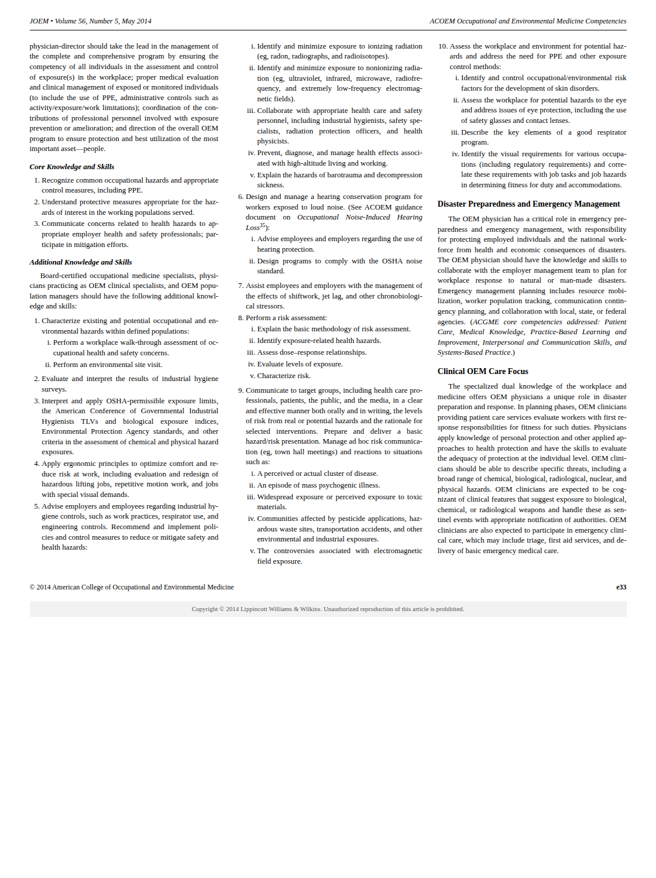JOEM • Volume 56, Number 5, May 2014
ACOEM Occupational and Environmental Medicine Competencies
physician-director should take the lead in the management of the complete and comprehensive program by ensuring the competency of all individuals in the assessment and control of exposure(s) in the workplace; proper medical evaluation and clinical management of exposed or monitored individuals (to include the use of PPE, administrative controls such as activity/exposure/work limitations); coordination of the contributions of professional personnel involved with exposure prevention or amelioration; and direction of the overall OEM program to ensure protection and best utilization of the most important asset—people.
Core Knowledge and Skills
Recognize common occupational hazards and appropriate control measures, including PPE.
Understand protective measures appropriate for the hazards of interest in the working populations served.
Communicate concerns related to health hazards to appropriate employer health and safety professionals; participate in mitigation efforts.
Additional Knowledge and Skills
Board-certified occupational medicine specialists, physicians practicing as OEM clinical specialists, and OEM population managers should have the following additional knowledge and skills:
Characterize existing and potential occupational and environmental hazards within defined populations:
Perform a workplace walk-through assessment of occupational health and safety concerns.
Perform an environmental site visit.
Evaluate and interpret the results of industrial hygiene surveys.
Interpret and apply OSHA-permissible exposure limits, the American Conference of Governmental Industrial Hygienists TLVs and biological exposure indices, Environmental Protection Agency standards, and other criteria in the assessment of chemical and physical hazard exposures.
Apply ergonomic principles to optimize comfort and reduce risk at work, including evaluation and redesign of hazardous lifting jobs, repetitive motion work, and jobs with special visual demands.
Advise employers and employees regarding industrial hygiene controls, such as work practices, respirator use, and engineering controls. Recommend and implement policies and control measures to reduce or mitigate safety and health hazards:
Identify and minimize exposure to ionizing radiation (eg, radon, radiographs, and radioisotopes).
Identify and minimize exposure to nonionizing radiation (eg, ultraviolet, infrared, microwave, radiofrequency, and extremely low-frequency electromagnetic fields).
Collaborate with appropriate health care and safety personnel, including industrial hygienists, safety specialists, radiation protection officers, and health physicists.
Prevent, diagnose, and manage health effects associated with high-altitude living and working.
Explain the hazards of barotrauma and decompression sickness.
Design and manage a hearing conservation program for workers exposed to loud noise. (See ACOEM guidance document on Occupational Noise-Induced Hearing Loss35):
Advise employees and employers regarding the use of hearing protection.
Design programs to comply with the OSHA noise standard.
Assist employees and employers with the management of the effects of shiftwork, jet lag, and other chronobiological stressors.
Perform a risk assessment:
Explain the basic methodology of risk assessment.
Identify exposure-related health hazards.
Assess dose–response relationships.
Evaluate levels of exposure.
Characterize risk.
Communicate to target groups, including health care professionals, patients, the public, and the media, in a clear and effective manner both orally and in writing, the levels of risk from real or potential hazards and the rationale for selected interventions. Prepare and deliver a basic hazard/risk presentation. Manage ad hoc risk communication (eg, town hall meetings) and reactions to situations such as:
A perceived or actual cluster of disease.
An episode of mass psychogenic illness.
Widespread exposure or perceived exposure to toxic materials.
Communities affected by pesticide applications, hazardous waste sites, transportation accidents, and other environmental and industrial exposures.
The controversies associated with electromagnetic field exposure.
Assess the workplace and environment for potential hazards and address the need for PPE and other exposure control methods:
Identify and control occupational/environmental risk factors for the development of skin disorders.
Assess the workplace for potential hazards to the eye and address issues of eye protection, including the use of safety glasses and contact lenses.
Describe the key elements of a good respirator program.
Identify the visual requirements for various occupations (including regulatory requirements) and correlate these requirements with job tasks and job hazards in determining fitness for duty and accommodations.
Disaster Preparedness and Emergency Management
The OEM physician has a critical role in emergency preparedness and emergency management, with responsibility for protecting employed individuals and the national workforce from health and economic consequences of disasters. The OEM physician should have the knowledge and skills to collaborate with the employer management team to plan for workplace response to natural or man-made disasters. Emergency management planning includes resource mobilization, worker population tracking, communication contingency planning, and collaboration with local, state, or federal agencies. (ACGME core competencies addressed: Patient Care, Medical Knowledge, Practice-Based Learning and Improvement, Interpersonal and Communication Skills, and Systems-Based Practice.)
Clinical OEM Care Focus
The specialized dual knowledge of the workplace and medicine offers OEM physicians a unique role in disaster preparation and response. In planning phases, OEM clinicians providing patient care services evaluate workers with first response responsibilities for fitness for such duties. Physicians apply knowledge of personal protection and other applied approaches to health protection and have the skills to evaluate the adequacy of protection at the individual level. OEM clinicians should be able to describe specific threats, including a broad range of chemical, biological, radiological, nuclear, and physical hazards. OEM clinicians are expected to be cognizant of clinical features that suggest exposure to biological, chemical, or radiological weapons and handle these as sentinel events with appropriate notification of authorities. OEM clinicians are also expected to participate in emergency clinical care, which may include triage, first aid services, and delivery of basic emergency medical care.
© 2014 American College of Occupational and Environmental Medicine
e33
Copyright © 2014 Lippincott Williams & Wilkins. Unauthorized reproduction of this article is prohibited.